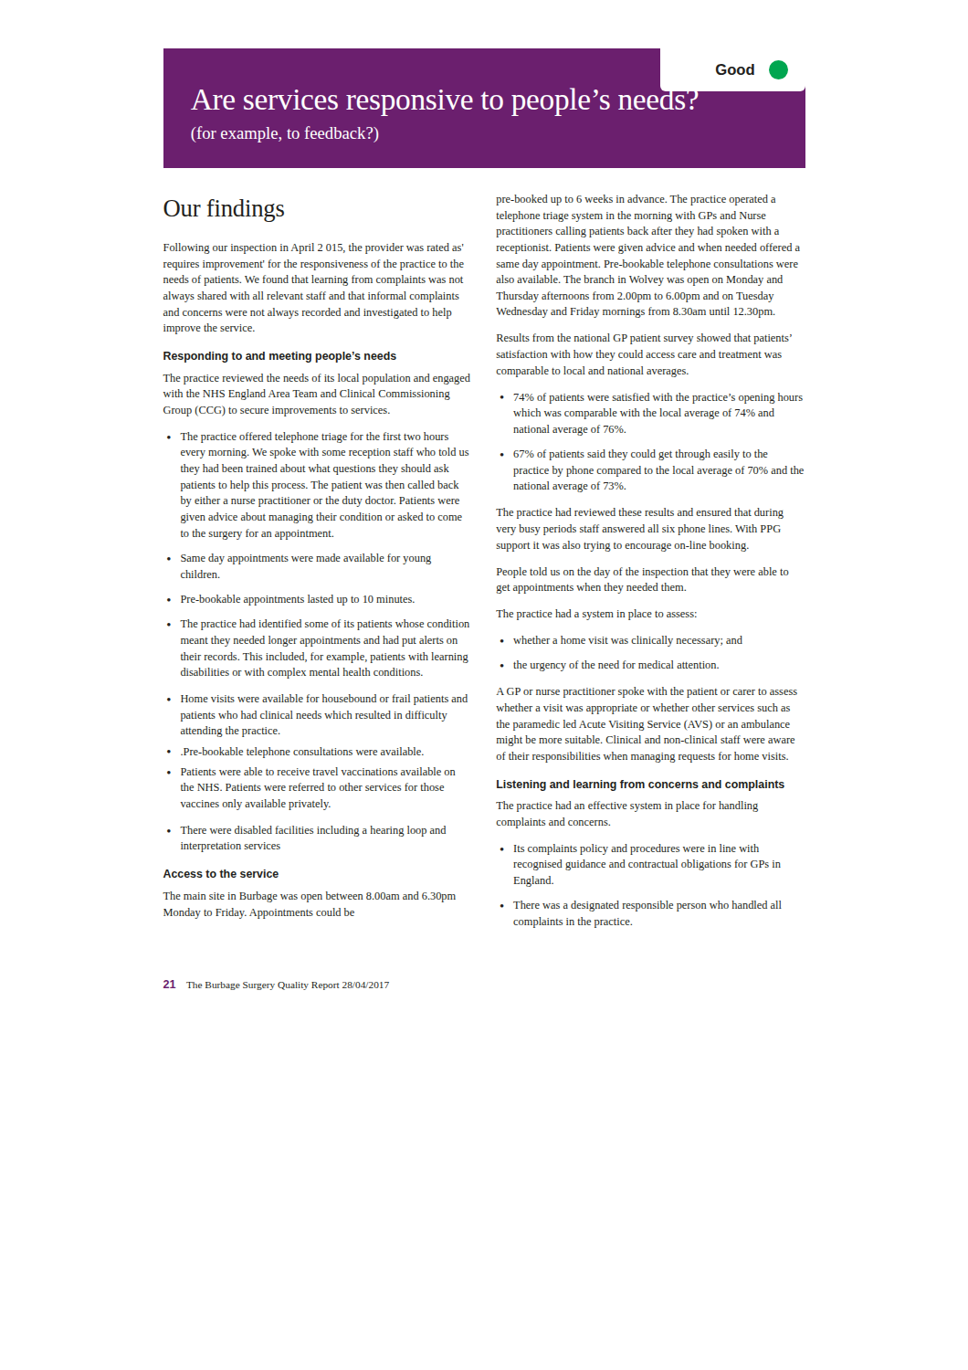Good
Are services responsive to people’s needs?
(for example, to feedback?)
Our findings
Following our inspection in April 2 015, the provider was rated as' requires improvement' for the responsiveness of the practice to the needs of patients. We found that learning from complaints was not always shared with all relevant staff and that informal complaints and concerns were not always recorded and investigated to help improve the service.
Responding to and meeting people’s needs
The practice reviewed the needs of its local population and engaged with the NHS England Area Team and Clinical Commissioning Group (CCG) to secure improvements to services.
The practice offered telephone triage for the first two hours every morning. We spoke with some reception staff who told us they had been trained about what questions they should ask patients to help this process. The patient was then called back by either a nurse practitioner or the duty doctor. Patients were given advice about managing their condition or asked to come to the surgery for an appointment.
Same day appointments were made available for young children.
Pre-bookable appointments lasted up to 10 minutes.
The practice had identified some of its patients whose condition meant they needed longer appointments and had put alerts on their records. This included, for example, patients with learning disabilities or with complex mental health conditions.
Home visits were available for housebound or frail patients and patients who had clinical needs which resulted in difficulty attending the practice.
.Pre-bookable telephone consultations were available.
Patients were able to receive travel vaccinations available on the NHS. Patients were referred to other services for those vaccines only available privately.
There were disabled facilities including a hearing loop and interpretation services
Access to the service
The main site in Burbage was open between 8.00am and 6.30pm Monday to Friday. Appointments could be
pre-booked up to 6 weeks in advance. The practice operated a telephone triage system in the morning with GPs and Nurse practitioners calling patients back after they had spoken with a receptionist. Patients were given advice and when needed offered a same day appointment. Pre-bookable telephone consultations were also available. The branch in Wolvey was open on Monday and Thursday afternoons from 2.00pm to 6.00pm and on Tuesday Wednesday and Friday mornings from 8.30am until 12.30pm.
Results from the national GP patient survey showed that patients’ satisfaction with how they could access care and treatment was comparable to local and national averages.
74% of patients were satisfied with the practice’s opening hours which was comparable with the local average of 74% and national average of 76%.
67% of patients said they could get through easily to the practice by phone compared to the local average of 70% and the national average of 73%.
The practice had reviewed these results and ensured that during very busy periods staff answered all six phone lines. With PPG support it was also trying to encourage on-line booking.
People told us on the day of the inspection that they were able to get appointments when they needed them.
The practice had a system in place to assess:
whether a home visit was clinically necessary; and
the urgency of the need for medical attention.
A GP or nurse practitioner spoke with the patient or carer to assess whether a visit was appropriate or whether other services such as the paramedic led Acute Visiting Service (AVS) or an ambulance might be more suitable. Clinical and non-clinical staff were aware of their responsibilities when managing requests for home visits.
Listening and learning from concerns and complaints
The practice had an effective system in place for handling complaints and concerns.
Its complaints policy and procedures were in line with recognised guidance and contractual obligations for GPs in England.
There was a designated responsible person who handled all complaints in the practice.
21 The Burbage Surgery Quality Report 28/04/2017